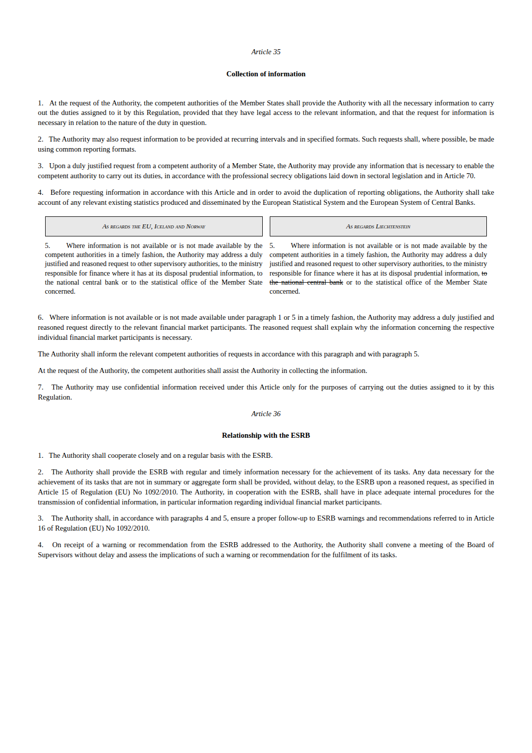Article 35
Collection of information
1. At the request of the Authority, the competent authorities of the Member States shall provide the Authority with all the necessary information to carry out the duties assigned to it by this Regulation, provided that they have legal access to the relevant information, and that the request for information is necessary in relation to the nature of the duty in question.
2. The Authority may also request information to be provided at recurring intervals and in specified formats. Such requests shall, where possible, be made using common reporting formats.
3. Upon a duly justified request from a competent authority of a Member State, the Authority may provide any information that is necessary to enable the competent authority to carry out its duties, in accordance with the professional secrecy obligations laid down in sectoral legislation and in Article 70.
4. Before requesting information in accordance with this Article and in order to avoid the duplication of reporting obligations, the Authority shall take account of any relevant existing statistics produced and disseminated by the European Statistical System and the European System of Central Banks.
| As regards the EU, Iceland and Norway 5. Where information is not available or is not made available by the competent authorities in a timely fashion, the Authority may address a duly justified and reasoned request to other supervisory authorities, to the ministry responsible for finance where it has at its disposal prudential information, to the national central bank or to the statistical office of the Member State concerned. | As regards Liechtenstein 5. Where information is not available or is not made available by the competent authorities in a timely fashion, the Authority may address a duly justified and reasoned request to other supervisory authorities, to the ministry responsible for finance where it has at its disposal prudential information, to the national central bank or to the statistical office of the Member State concerned. |
6. Where information is not available or is not made available under paragraph 1 or 5 in a timely fashion, the Authority may address a duly justified and reasoned request directly to the relevant financial market participants. The reasoned request shall explain why the information concerning the respective individual financial market participants is necessary.
The Authority shall inform the relevant competent authorities of requests in accordance with this paragraph and with paragraph 5.
At the request of the Authority, the competent authorities shall assist the Authority in collecting the information.
7. The Authority may use confidential information received under this Article only for the purposes of carrying out the duties assigned to it by this Regulation.
Article 36
Relationship with the ESRB
1. The Authority shall cooperate closely and on a regular basis with the ESRB.
2. The Authority shall provide the ESRB with regular and timely information necessary for the achievement of its tasks. Any data necessary for the achievement of its tasks that are not in summary or aggregate form shall be provided, without delay, to the ESRB upon a reasoned request, as specified in Article 15 of Regulation (EU) No 1092/2010. The Authority, in cooperation with the ESRB, shall have in place adequate internal procedures for the transmission of confidential information, in particular information regarding individual financial market participants.
3. The Authority shall, in accordance with paragraphs 4 and 5, ensure a proper follow-up to ESRB warnings and recommendations referred to in Article 16 of Regulation (EU) No 1092/2010.
4. On receipt of a warning or recommendation from the ESRB addressed to the Authority, the Authority shall convene a meeting of the Board of Supervisors without delay and assess the implications of such a warning or recommendation for the fulfilment of its tasks.